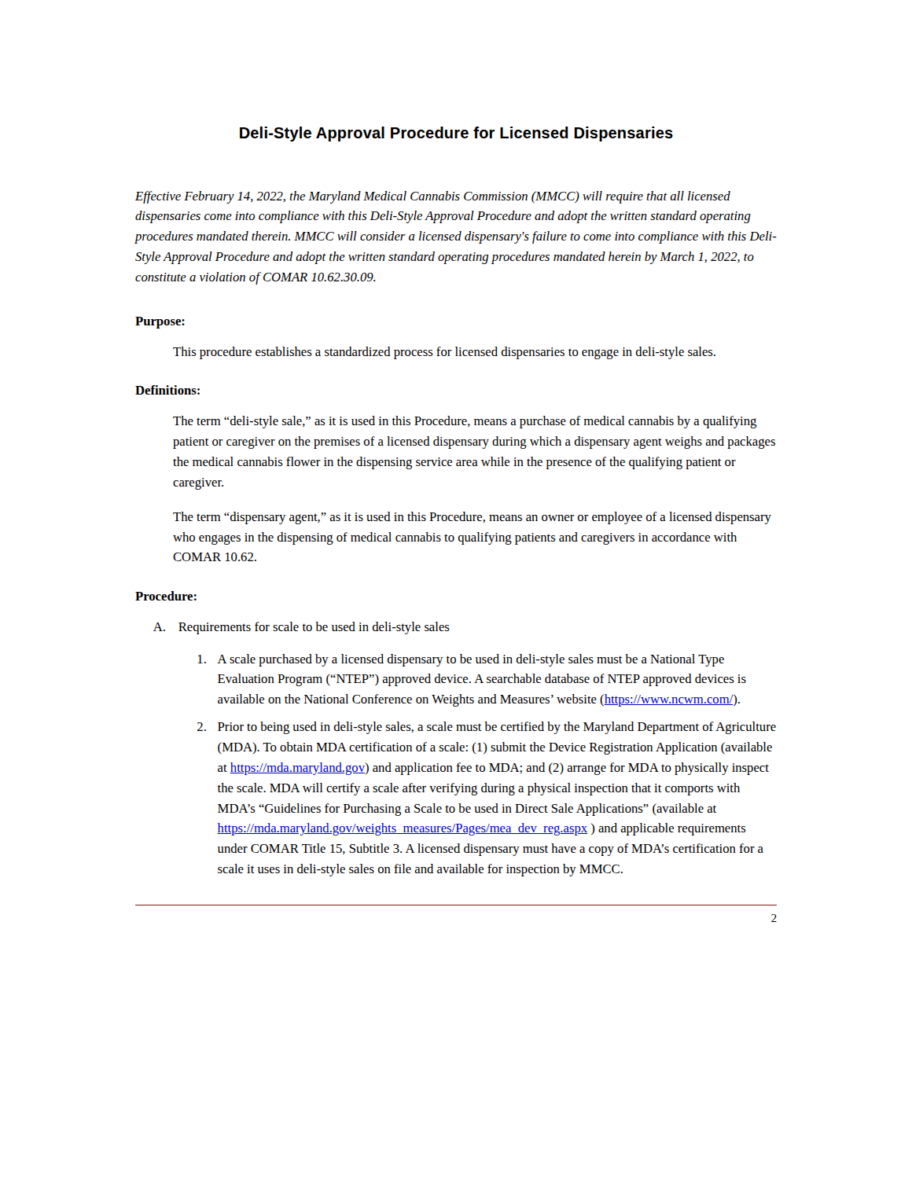Deli-Style Approval Procedure for Licensed Dispensaries
Effective February 14, 2022, the Maryland Medical Cannabis Commission (MMCC) will require that all licensed dispensaries come into compliance with this Deli-Style Approval Procedure and adopt the written standard operating procedures mandated therein. MMCC will consider a licensed dispensary's failure to come into compliance with this Deli-Style Approval Procedure and adopt the written standard operating procedures mandated herein by March 1, 2022, to constitute a violation of COMAR 10.62.30.09.
Purpose:
This procedure establishes a standardized process for licensed dispensaries to engage in deli-style sales.
Definitions:
The term “deli-style sale,” as it is used in this Procedure, means a purchase of medical cannabis by a qualifying patient or caregiver on the premises of a licensed dispensary during which a dispensary agent weighs and packages the medical cannabis flower in the dispensing service area while in the presence of the qualifying patient or caregiver.
The term “dispensary agent,” as it is used in this Procedure, means an owner or employee of a licensed dispensary who engages in the dispensing of medical cannabis to qualifying patients and caregivers in accordance with COMAR 10.62.
Procedure:
Requirements for scale to be used in deli-style sales
A scale purchased by a licensed dispensary to be used in deli-style sales must be a National Type Evaluation Program (“NTEP”) approved device. A searchable database of NTEP approved devices is available on the National Conference on Weights and Measures’ website (https://www.ncwm.com/).
Prior to being used in deli-style sales, a scale must be certified by the Maryland Department of Agriculture (MDA). To obtain MDA certification of a scale: (1) submit the Device Registration Application (available at https://mda.maryland.gov) and application fee to MDA; and (2) arrange for MDA to physically inspect the scale. MDA will certify a scale after verifying during a physical inspection that it comports with MDA’s “Guidelines for Purchasing a Scale to be used in Direct Sale Applications” (available at https://mda.maryland.gov/weights_measures/Pages/mea_dev_reg.aspx ) and applicable requirements under COMAR Title 15, Subtitle 3. A licensed dispensary must have a copy of MDA’s certification for a scale it uses in deli-style sales on file and available for inspection by MMCC.
2